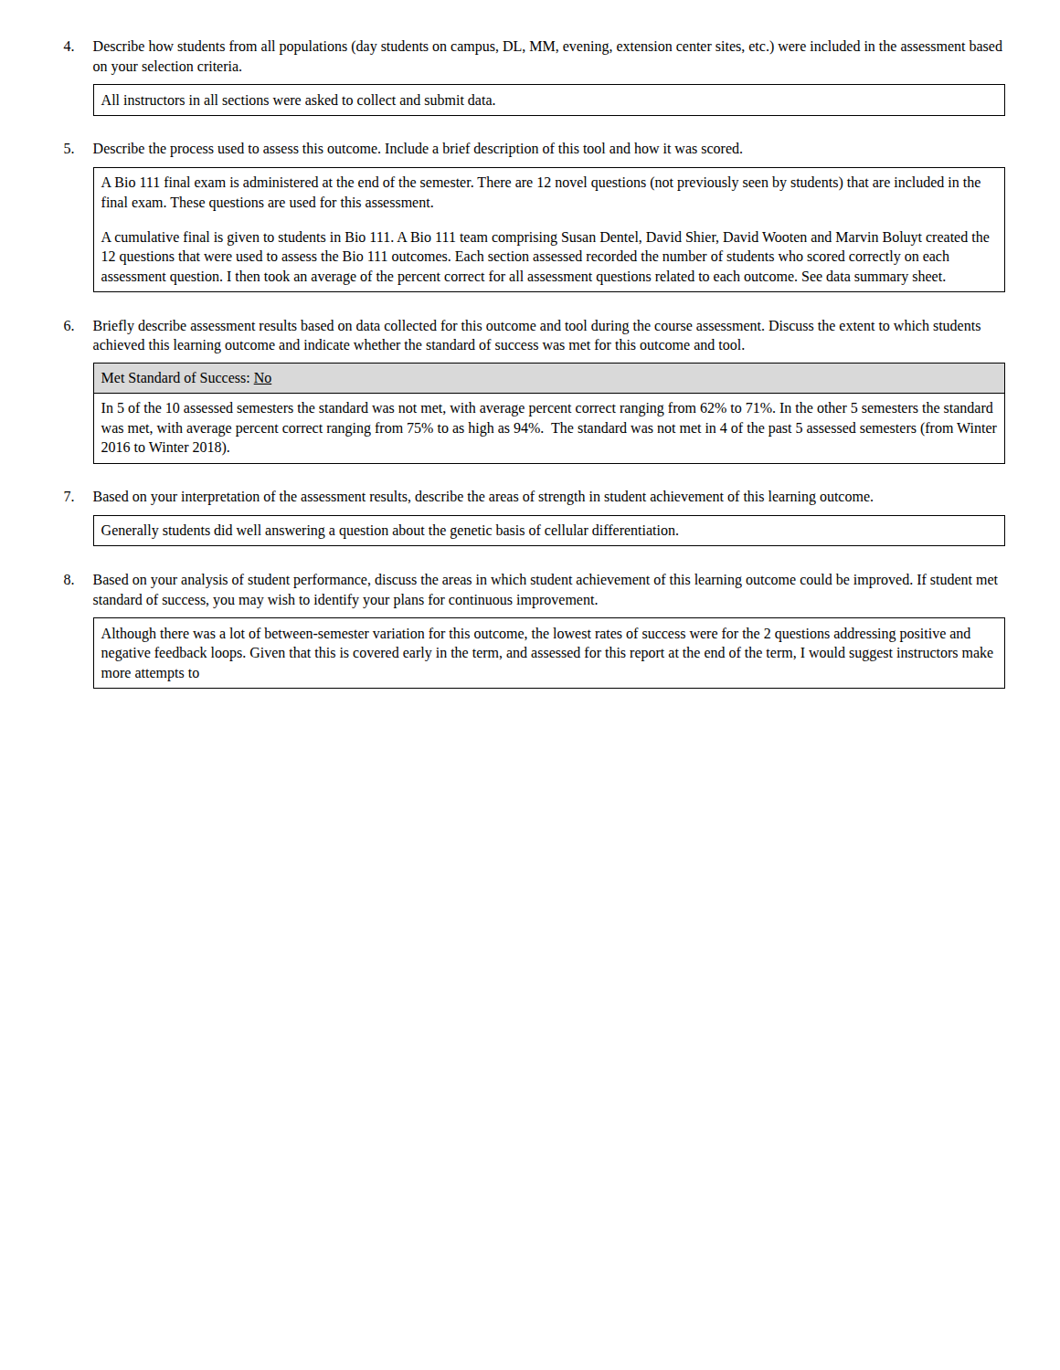Describe how students from all populations (day students on campus, DL, MM, evening, extension center sites, etc.) were included in the assessment based on your selection criteria.
All instructors in all sections were asked to collect and submit data.
Describe the process used to assess this outcome. Include a brief description of this tool and how it was scored.
A Bio 111 final exam is administered at the end of the semester. There are 12 novel questions (not previously seen by students) that are included in the final exam. These questions are used for this assessment.
A cumulative final is given to students in Bio 111. A Bio 111 team comprising Susan Dentel, David Shier, David Wooten and Marvin Boluyt created the 12 questions that were used to assess the Bio 111 outcomes. Each section assessed recorded the number of students who scored correctly on each assessment question. I then took an average of the percent correct for all assessment questions related to each outcome. See data summary sheet.
Briefly describe assessment results based on data collected for this outcome and tool during the course assessment. Discuss the extent to which students achieved this learning outcome and indicate whether the standard of success was met for this outcome and tool.
Met Standard of Success: No
In 5 of the 10 assessed semesters the standard was not met, with average percent correct ranging from 62% to 71%. In the other 5 semesters the standard was met, with average percent correct ranging from 75% to as high as 94%. The standard was not met in 4 of the past 5 assessed semesters (from Winter 2016 to Winter 2018).
Based on your interpretation of the assessment results, describe the areas of strength in student achievement of this learning outcome.
Generally students did well answering a question about the genetic basis of cellular differentiation.
Based on your analysis of student performance, discuss the areas in which student achievement of this learning outcome could be improved. If student met standard of success, you may wish to identify your plans for continuous improvement.
Although there was a lot of between-semester variation for this outcome, the lowest rates of success were for the 2 questions addressing positive and negative feedback loops. Given that this is covered early in the term, and assessed for this report at the end of the term, I would suggest instructors make more attempts to